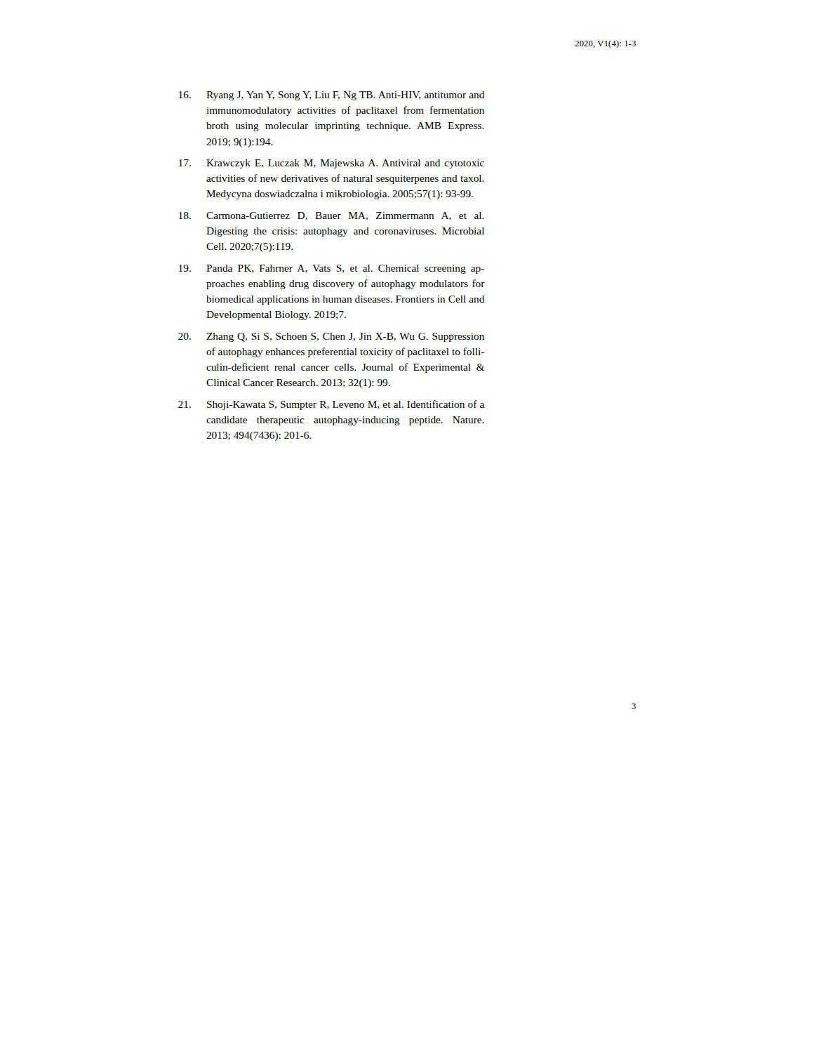2020, V1(4): 1-3
16. Ryang J, Yan Y, Song Y, Liu F, Ng TB. Anti-HIV, antitumor and immunomodulatory activities of paclitaxel from fermentation broth using molecular imprinting technique. AMB Express. 2019; 9(1):194.
17. Krawczyk E, Luczak M, Majewska A. Antiviral and cytotoxic activities of new derivatives of natural sesquiterpenes and taxol. Medycyna doswiadczalna i mikrobiologia. 2005;57(1): 93-99.
18. Carmona-Gutierrez D, Bauer MA, Zimmermann A, et al. Digesting the crisis: autophagy and coronaviruses. Microbial Cell. 2020;7(5):119.
19. Panda PK, Fahrner A, Vats S, et al. Chemical screening approaches enabling drug discovery of autophagy modulators for biomedical applications in human diseases. Frontiers in Cell and Developmental Biology. 2019;7.
20. Zhang Q, Si S, Schoen S, Chen J, Jin X-B, Wu G. Suppression of autophagy enhances preferential toxicity of paclitaxel to folliculin-deficient renal cancer cells. Journal of Experimental & Clinical Cancer Research. 2013; 32(1): 99.
21. Shoji-Kawata S, Sumpter R, Leveno M, et al. Identification of a candidate therapeutic autophagy-inducing peptide. Nature. 2013; 494(7436): 201-6.
3